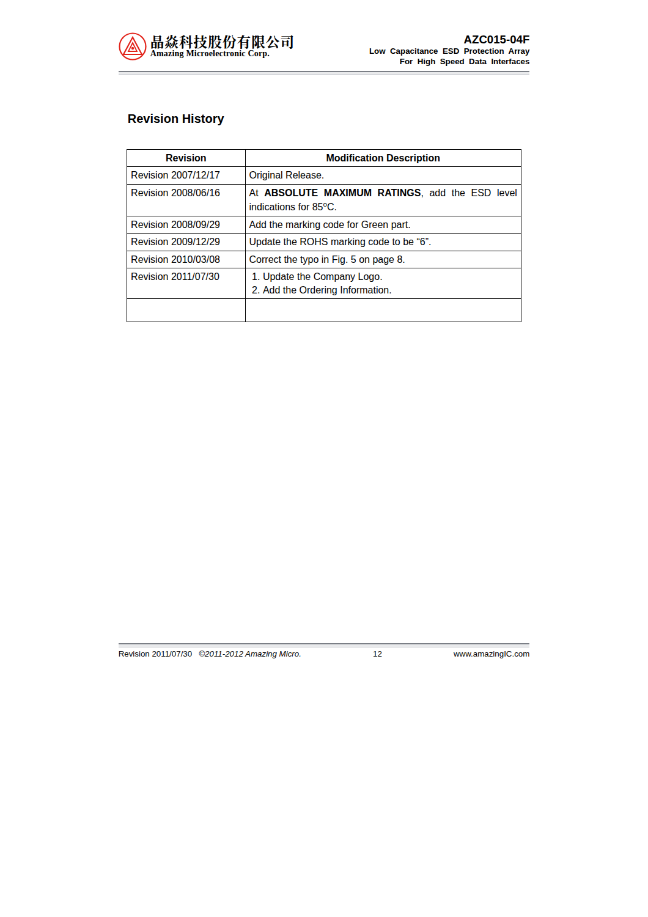晶焱科技股份有限公司
Amazing Microelectronic Corp.
AZC015-04F
Low Capacitance ESD Protection Array
For High Speed Data Interfaces
Revision History
| Revision | Modification Description |
| --- | --- |
| Revision 2007/12/17 | Original Release. |
| Revision 2008/06/16 | At ABSOLUTE MAXIMUM RATINGS , add the ESD level indications for 85 o C. |
| Revision 2008/09/29 | Add the marking code for Green part. |
| Revision 2009/12/29 | Update the ROHS marking code to be “6”. |
| Revision 2010/03/08 | Correct the typo in Fig. 5 on page 8. |
| Revision 2011/07/30 | Update the Company Logo. Add the Ordering Information. |
Revision 2011/07/30 ©2011-2012 Amazing Micro.
12
www.amazingIC.com